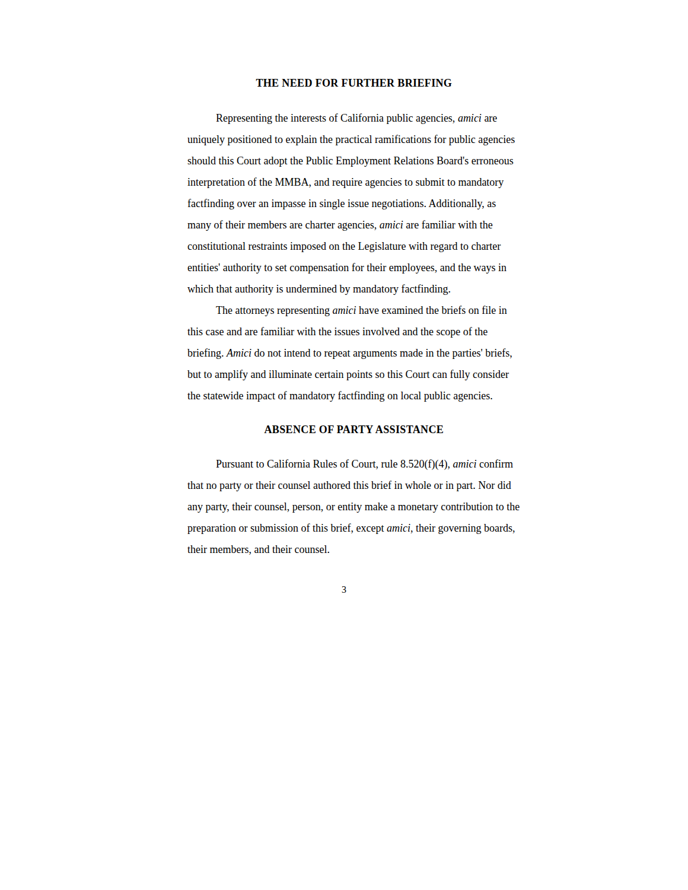The Need for Further Briefing
Representing the interests of California public agencies, amici are uniquely positioned to explain the practical ramifications for public agencies should this Court adopt the Public Employment Relations Board's erroneous interpretation of the MMBA, and require agencies to submit to mandatory factfinding over an impasse in single issue negotiations. Additionally, as many of their members are charter agencies, amici are familiar with the constitutional restraints imposed on the Legislature with regard to charter entities' authority to set compensation for their employees, and the ways in which that authority is undermined by mandatory factfinding.
The attorneys representing amici have examined the briefs on file in this case and are familiar with the issues involved and the scope of the briefing. Amici do not intend to repeat arguments made in the parties' briefs, but to amplify and illuminate certain points so this Court can fully consider the statewide impact of mandatory factfinding on local public agencies.
Absence of Party Assistance
Pursuant to California Rules of Court, rule 8.520(f)(4), amici confirm that no party or their counsel authored this brief in whole or in part. Nor did any party, their counsel, person, or entity make a monetary contribution to the preparation or submission of this brief, except amici, their governing boards, their members, and their counsel.
3